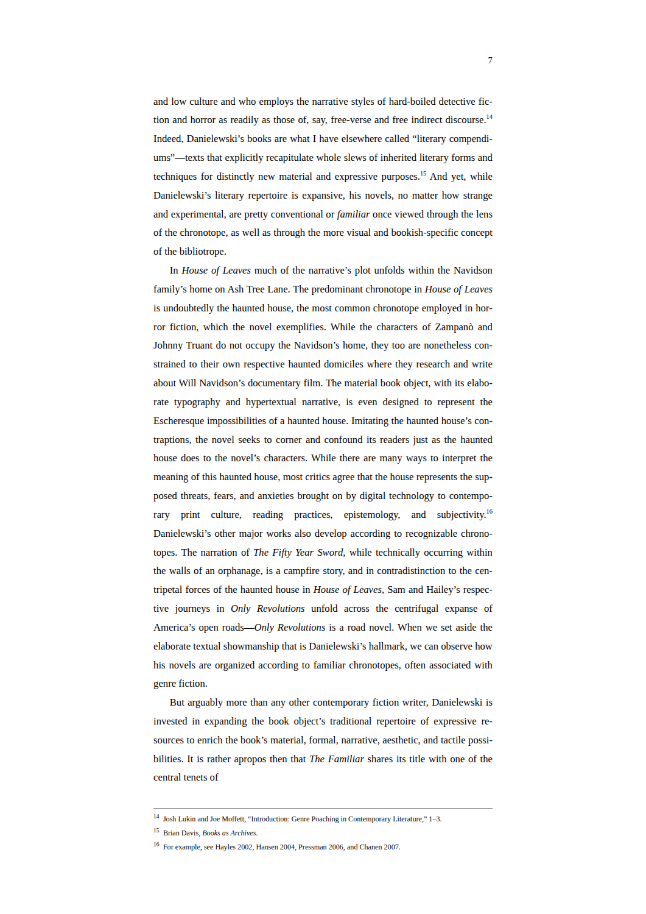7
and low culture and who employs the narrative styles of hard-boiled detective fiction and horror as readily as those of, say, free-verse and free indirect discourse.14 Indeed, Danielewski’s books are what I have elsewhere called “literary compendiums”—texts that explicitly recapitulate whole slews of inherited literary forms and techniques for distinctly new material and expressive purposes.15 And yet, while Danielewski’s literary repertoire is expansive, his novels, no matter how strange and experimental, are pretty conventional or familiar once viewed through the lens of the chronotope, as well as through the more visual and bookish-specific concept of the bibliotrope.
In House of Leaves much of the narrative’s plot unfolds within the Navidson family’s home on Ash Tree Lane. The predominant chronotope in House of Leaves is undoubtedly the haunted house, the most common chronotope employed in horror fiction, which the novel exemplifies. While the characters of Zampanò and Johnny Truant do not occupy the Navidson’s home, they too are nonetheless constrained to their own respective haunted domiciles where they research and write about Will Navidson’s documentary film. The material book object, with its elaborate typography and hypertextual narrative, is even designed to represent the Escheresque impossibilities of a haunted house. Imitating the haunted house’s contraptions, the novel seeks to corner and confound its readers just as the haunted house does to the novel’s characters. While there are many ways to interpret the meaning of this haunted house, most critics agree that the house represents the supposed threats, fears, and anxieties brought on by digital technology to contemporary print culture, reading practices, epistemology, and subjectivity.16 Danielewski’s other major works also develop according to recognizable chronotopes. The narration of The Fifty Year Sword, while technically occurring within the walls of an orphanage, is a campfire story, and in contradistinction to the centripetal forces of the haunted house in House of Leaves, Sam and Hailey’s respective journeys in Only Revolutions unfold across the centrifugal expanse of America’s open roads—Only Revolutions is a road novel. When we set aside the elaborate textual showmanship that is Danielewski’s hallmark, we can observe how his novels are organized according to familiar chronotopes, often associated with genre fiction.
But arguably more than any other contemporary fiction writer, Danielewski is invested in expanding the book object’s traditional repertoire of expressive resources to enrich the book’s material, formal, narrative, aesthetic, and tactile possibilities. It is rather apropos then that The Familiar shares its title with one of the central tenets of
14 Josh Lukin and Joe Moffett, “Introduction: Genre Poaching in Contemporary Literature,” 1–3.
15 Brian Davis, Books as Archives.
16 For example, see Hayles 2002, Hansen 2004, Pressman 2006, and Chanen 2007.